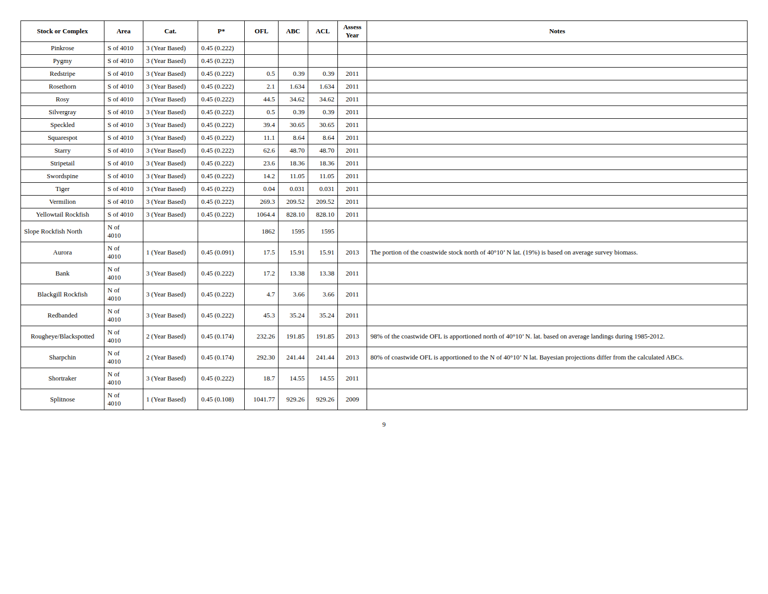| Stock or Complex | Area | Cat. | P* | OFL | ABC | ACL | Assess Year | Notes |
| --- | --- | --- | --- | --- | --- | --- | --- | --- |
| Pinkrose | S of 4010 | 3 (Year Based) | 0.45 (0.222) | | | | | |
| Pygmy | S of 4010 | 3 (Year Based) | 0.45 (0.222) | | | | | |
| Redstripe | S of 4010 | 3 (Year Based) | 0.45 (0.222) | 0.5 | 0.39 | 0.39 | 2011 | |
| Rosethorn | S of 4010 | 3 (Year Based) | 0.45 (0.222) | 2.1 | 1.634 | 1.634 | 2011 | |
| Rosy | S of 4010 | 3 (Year Based) | 0.45 (0.222) | 44.5 | 34.62 | 34.62 | 2011 | |
| Silvergray | S of 4010 | 3 (Year Based) | 0.45 (0.222) | 0.5 | 0.39 | 0.39 | 2011 | |
| Speckled | S of 4010 | 3 (Year Based) | 0.45 (0.222) | 39.4 | 30.65 | 30.65 | 2011 | |
| Squarespot | S of 4010 | 3 (Year Based) | 0.45 (0.222) | 11.1 | 8.64 | 8.64 | 2011 | |
| Starry | S of 4010 | 3 (Year Based) | 0.45 (0.222) | 62.6 | 48.70 | 48.70 | 2011 | |
| Stripetail | S of 4010 | 3 (Year Based) | 0.45 (0.222) | 23.6 | 18.36 | 18.36 | 2011 | |
| Swordspine | S of 4010 | 3 (Year Based) | 0.45 (0.222) | 14.2 | 11.05 | 11.05 | 2011 | |
| Tiger | S of 4010 | 3 (Year Based) | 0.45 (0.222) | 0.04 | 0.031 | 0.031 | 2011 | |
| Vermilion | S of 4010 | 3 (Year Based) | 0.45 (0.222) | 269.3 | 209.52 | 209.52 | 2011 | |
| Yellowtail Rockfish | S of 4010 | 3 (Year Based) | 0.45 (0.222) | 1064.4 | 828.10 | 828.10 | 2011 | |
| Slope Rockfish North | N of 4010 | | | 1862 | 1595 | 1595 | | |
| Aurora | N of 4010 | 1 (Year Based) | 0.45 (0.091) | 17.5 | 15.91 | 15.91 | 2013 | The portion of the coastwide stock north of 40°10’ N lat. (19%) is based on average survey biomass. |
| Bank | N of 4010 | 3 (Year Based) | 0.45 (0.222) | 17.2 | 13.38 | 13.38 | 2011 | |
| Blackgill Rockfish | N of 4010 | 3 (Year Based) | 0.45 (0.222) | 4.7 | 3.66 | 3.66 | 2011 | |
| Redbanded | N of 4010 | 3 (Year Based) | 0.45 (0.222) | 45.3 | 35.24 | 35.24 | 2011 | |
| Rougheye/Blackspotted | N of 4010 | 2 (Year Based) | 0.45 (0.174) | 232.26 | 191.85 | 191.85 | 2013 | 98% of the coastwide OFL is apportioned north of 40°10’ N. lat. based on average landings during 1985-2012. |
| Sharpchin | N of 4010 | 2 (Year Based) | 0.45 (0.174) | 292.30 | 241.44 | 241.44 | 2013 | 80% of coastwide OFL is apportioned to the N of 40°10’ N lat. Bayesian projections differ from the calculated ABCs. |
| Shortraker | N of 4010 | 3 (Year Based) | 0.45 (0.222) | 18.7 | 14.55 | 14.55 | 2011 | |
| Splitnose | N of 4010 | 1 (Year Based) | 0.45 (0.108) | 1041.77 | 929.26 | 929.26 | 2009 | |
9